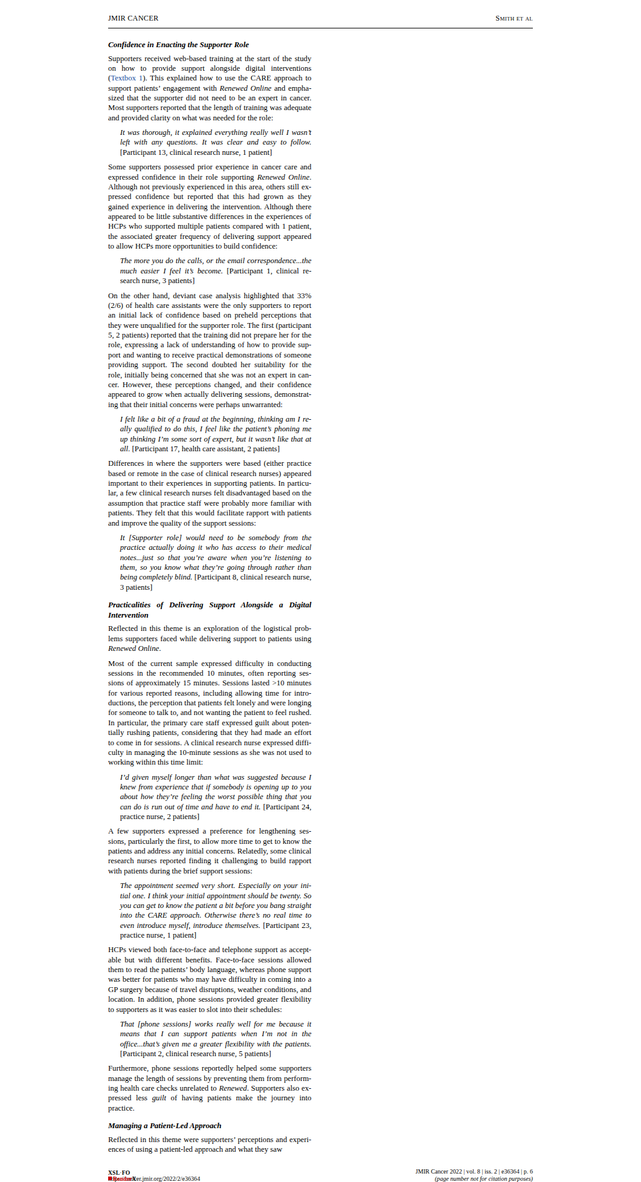JMIR CANCER
Smith et al
Confidence in Enacting the Supporter Role
Supporters received web-based training at the start of the study on how to provide support alongside digital interventions (Textbox 1). This explained how to use the CARE approach to support patients’ engagement with Renewed Online and emphasized that the supporter did not need to be an expert in cancer. Most supporters reported that the length of training was adequate and provided clarity on what was needed for the role:
It was thorough, it explained everything really well I wasn’t left with any questions. It was clear and easy to follow. [Participant 13, clinical research nurse, 1 patient]
Some supporters possessed prior experience in cancer care and expressed confidence in their role supporting Renewed Online. Although not previously experienced in this area, others still expressed confidence but reported that this had grown as they gained experience in delivering the intervention. Although there appeared to be little substantive differences in the experiences of HCPs who supported multiple patients compared with 1 patient, the associated greater frequency of delivering support appeared to allow HCPs more opportunities to build confidence:
The more you do the calls, or the email correspondence...the much easier I feel it’s become. [Participant 1, clinical research nurse, 3 patients]
On the other hand, deviant case analysis highlighted that 33% (2/6) of health care assistants were the only supporters to report an initial lack of confidence based on preheld perceptions that they were unqualified for the supporter role. The first (participant 5, 2 patients) reported that the training did not prepare her for the role, expressing a lack of understanding of how to provide support and wanting to receive practical demonstrations of someone providing support. The second doubted her suitability for the role, initially being concerned that she was not an expert in cancer. However, these perceptions changed, and their confidence appeared to grow when actually delivering sessions, demonstrating that their initial concerns were perhaps unwarranted:
I felt like a bit of a fraud at the beginning, thinking am I really qualified to do this, I feel like the patient’s phoning me up thinking I’m some sort of expert, but it wasn’t like that at all. [Participant 17, health care assistant, 2 patients]
Differences in where the supporters were based (either practice based or remote in the case of clinical research nurses) appeared important to their experiences in supporting patients. In particular, a few clinical research nurses felt disadvantaged based on the assumption that practice staff were probably more familiar with patients. They felt that this would facilitate rapport with patients and improve the quality of the support sessions:
It [Supporter role] would need to be somebody from the practice actually doing it who has access to their medical notes...just so that you’re aware when you’re listening to them, so you know what they’re going through rather than being completely blind. [Participant 8, clinical research nurse, 3 patients]
Practicalities of Delivering Support Alongside a Digital Intervention
Reflected in this theme is an exploration of the logistical problems supporters faced while delivering support to patients using Renewed Online.
Most of the current sample expressed difficulty in conducting sessions in the recommended 10 minutes, often reporting sessions of approximately 15 minutes. Sessions lasted >10 minutes for various reported reasons, including allowing time for introductions, the perception that patients felt lonely and were longing for someone to talk to, and not wanting the patient to feel rushed. In particular, the primary care staff expressed guilt about potentially rushing patients, considering that they had made an effort to come in for sessions. A clinical research nurse expressed difficulty in managing the 10-minute sessions as she was not used to working within this time limit:
I’d given myself longer than what was suggested because I knew from experience that if somebody is opening up to you about how they’re feeling the worst possible thing that you can do is run out of time and have to end it. [Participant 24, practice nurse, 2 patients]
A few supporters expressed a preference for lengthening sessions, particularly the first, to allow more time to get to know the patients and address any initial concerns. Relatedly, some clinical research nurses reported finding it challenging to build rapport with patients during the brief support sessions:
The appointment seemed very short. Especially on your initial one. I think your initial appointment should be twenty. So you can get to know the patient a bit before you bang straight into the CARE approach. Otherwise there’s no real time to even introduce myself, introduce themselves. [Participant 23, practice nurse, 1 patient]
HCPs viewed both face-to-face and telephone support as acceptable but with different benefits. Face-to-face sessions allowed them to read the patients’ body language, whereas phone support was better for patients who may have difficulty in coming into a GP surgery because of travel disruptions, weather conditions, and location. In addition, phone sessions provided greater flexibility to supporters as it was easier to slot into their schedules:
That [phone sessions] works really well for me because it means that I can support patients when I’m not in the office...that’s given me a greater flexibility with the patients. [Participant 2, clinical research nurse, 5 patients]
Furthermore, phone sessions reportedly helped some supporters manage the length of sessions by preventing them from performing health care checks unrelated to Renewed. Supporters also expressed less guilt of having patients make the journey into practice.
Managing a Patient-Led Approach
Reflected in this theme were supporters’ perceptions and experiences of using a patient-led approach and what they saw
https://cancer.jmir.org/2022/2/e36364
JMIR Cancer 2022 | vol. 8 | iss. 2 | e36364 | p. 6
(page number not for citation purposes)
XSL·FO
Render X